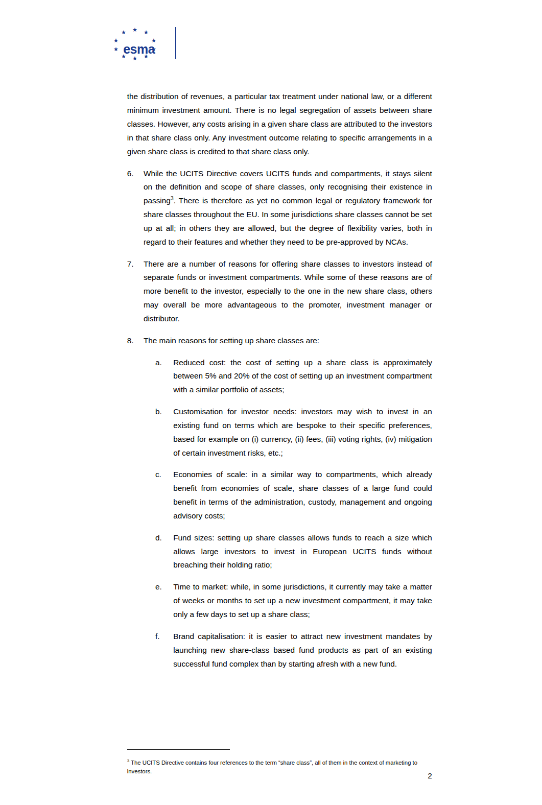★ ★ ★ ★ ★ ★ ★ ★ ★ ★ esma
the distribution of revenues, a particular tax treatment under national law, or a different minimum investment amount. There is no legal segregation of assets between share classes. However, any costs arising in a given share class are attributed to the investors in that share class only. Any investment outcome relating to specific arrangements in a given share class is credited to that share class only.
While the UCITS Directive covers UCITS funds and compartments, it stays silent on the definition and scope of share classes, only recognising their existence in passing3. There is therefore as yet no common legal or regulatory framework for share classes throughout the EU. In some jurisdictions share classes cannot be set up at all; in others they are allowed, but the degree of flexibility varies, both in regard to their features and whether they need to be pre-approved by NCAs.
There are a number of reasons for offering share classes to investors instead of separate funds or investment compartments. While some of these reasons are of more benefit to the investor, especially to the one in the new share class, others may overall be more advantageous to the promoter, investment manager or distributor.
The main reasons for setting up share classes are:
Reduced cost: the cost of setting up a share class is approximately between 5% and 20% of the cost of setting up an investment compartment with a similar portfolio of assets;
Customisation for investor needs: investors may wish to invest in an existing fund on terms which are bespoke to their specific preferences, based for example on (i) currency, (ii) fees, (iii) voting rights, (iv) mitigation of certain investment risks, etc.;
Economies of scale: in a similar way to compartments, which already benefit from economies of scale, share classes of a large fund could benefit in terms of the administration, custody, management and ongoing advisory costs;
Fund sizes: setting up share classes allows funds to reach a size which allows large investors to invest in European UCITS funds without breaching their holding ratio;
Time to market: while, in some jurisdictions, it currently may take a matter of weeks or months to set up a new investment compartment, it may take only a few days to set up a share class;
Brand capitalisation: it is easier to attract new investment mandates by launching new share-class based fund products as part of an existing successful fund complex than by starting afresh with a new fund.
3 The UCITS Directive contains four references to the term “share class”, all of them in the context of marketing to investors.
2